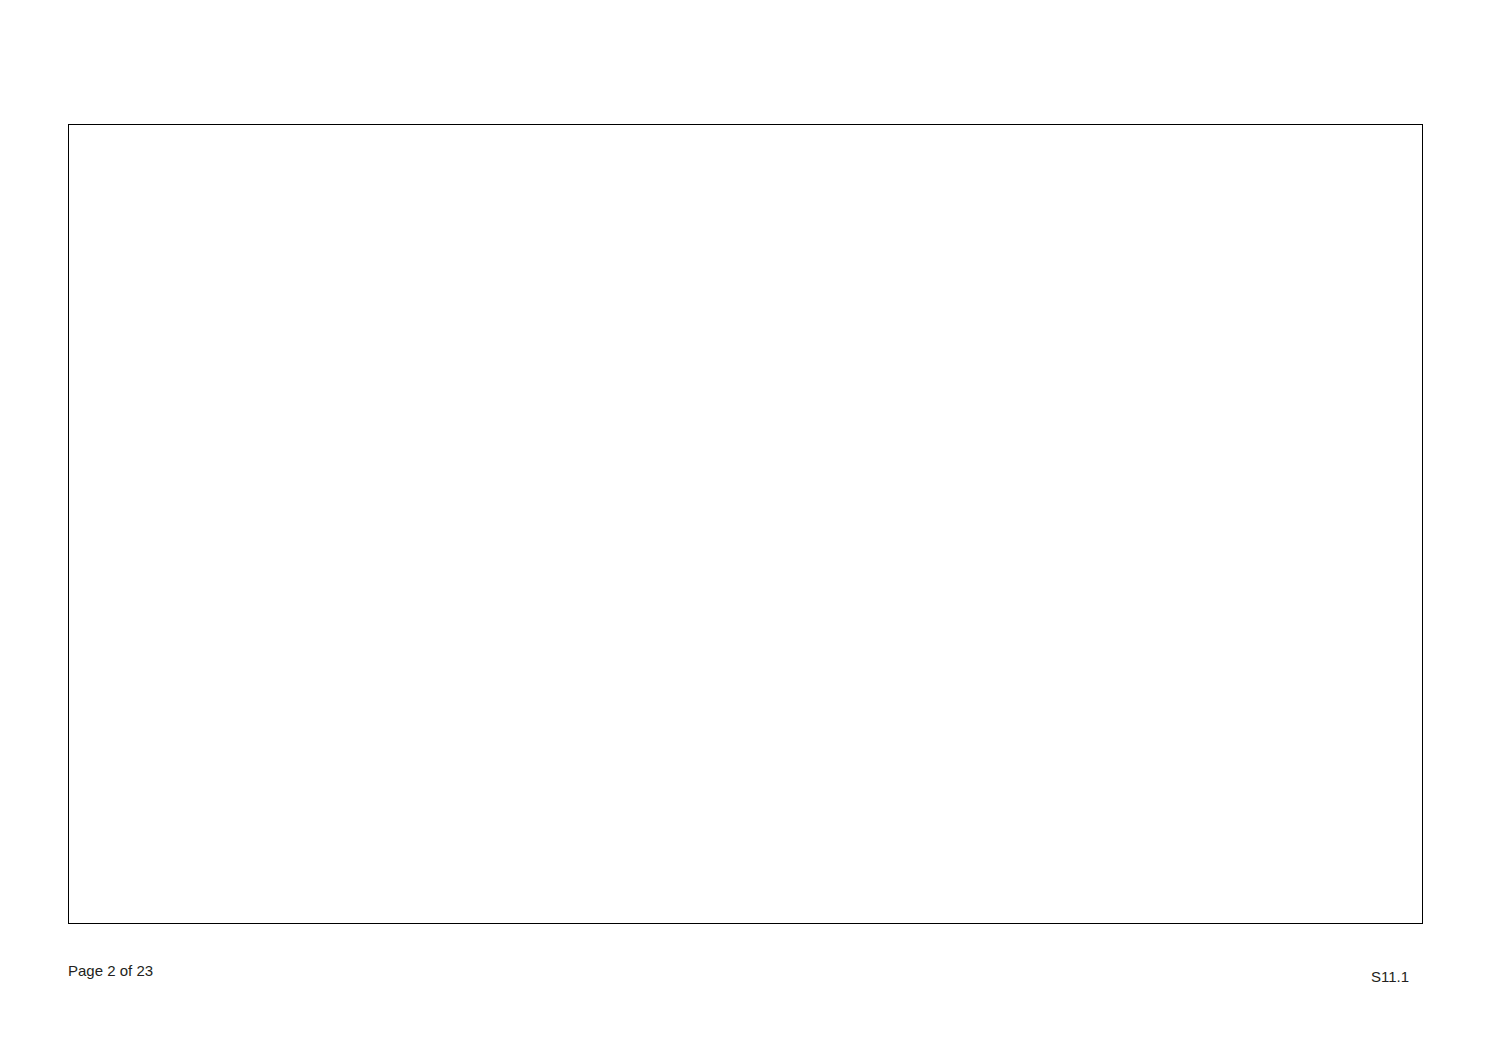Page 2 of 23
S11.1